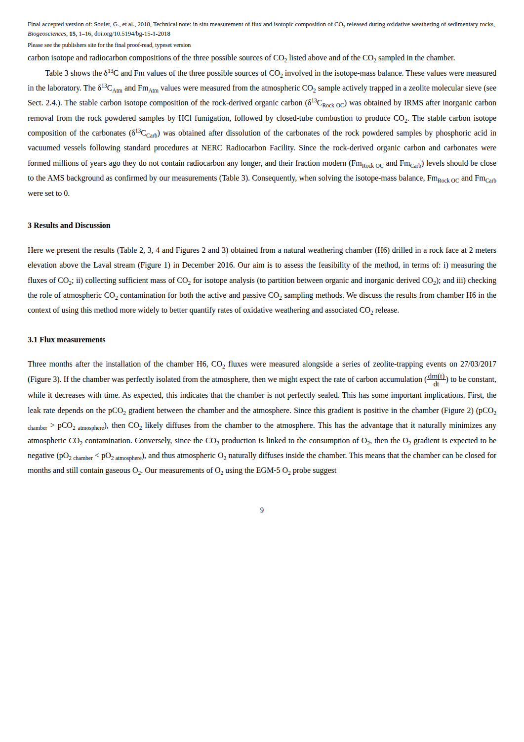Final accepted version of: Soulet, G., et al., 2018, Technical note: in situ measurement of flux and isotopic composition of CO2 released during oxidative weathering of sedimentary rocks, Biogeosciences, 15, 1–16, doi.org/10.5194/bg-15-1-2018
Please see the publishers site for the final proof-read, typeset version
carbon isotope and radiocarbon compositions of the three possible sources of CO2 listed above and of the CO2 sampled in the chamber.
Table 3 shows the δ13C and Fm values of the three possible sources of CO2 involved in the isotope-mass balance. These values were measured in the laboratory. The δ13CAtm and FmAtm values were measured from the atmospheric CO2 sample actively trapped in a zeolite molecular sieve (see Sect. 2.4.). The stable carbon isotope composition of the rock-derived organic carbon (δ13CRock OC) was obtained by IRMS after inorganic carbon removal from the rock powdered samples by HCl fumigation, followed by closed-tube combustion to produce CO2. The stable carbon isotope composition of the carbonates (δ13CCarb) was obtained after dissolution of the carbonates of the rock powdered samples by phosphoric acid in vacuumed vessels following standard procedures at NERC Radiocarbon Facility. Since the rock-derived organic carbon and carbonates were formed millions of years ago they do not contain radiocarbon any longer, and their fraction modern (FmRock OC and FmCarb) levels should be close to the AMS background as confirmed by our measurements (Table 3). Consequently, when solving the isotope-mass balance, FmRock OC and FmCarb were set to 0.
3 Results and Discussion
Here we present the results (Table 2, 3, 4 and Figures 2 and 3) obtained from a natural weathering chamber (H6) drilled in a rock face at 2 meters elevation above the Laval stream (Figure 1) in December 2016. Our aim is to assess the feasibility of the method, in terms of: i) measuring the fluxes of CO2; ii) collecting sufficient mass of CO2 for isotope analysis (to partition between organic and inorganic derived CO2); and iii) checking the role of atmospheric CO2 contamination for both the active and passive CO2 sampling methods. We discuss the results from chamber H6 in the context of using this method more widely to better quantify rates of oxidative weathering and associated CO2 release.
3.1 Flux measurements
Three months after the installation of the chamber H6, CO2 fluxes were measured alongside a series of zeolite-trapping events on 27/03/2017 (Figure 3). If the chamber was perfectly isolated from the atmosphere, then we might expect the rate of carbon accumulation (dm(t) dt) to be constant, while it decreases with time. As expected, this indicates that the chamber is not perfectly sealed. This has some important implications. First, the leak rate depends on the pCO2 gradient between the chamber and the atmosphere. Since this gradient is positive in the chamber (Figure 2) (pCO2 chamber > pCO2 atmosphere), then CO2 likely diffuses from the chamber to the atmosphere. This has the advantage that it naturally minimizes any atmospheric CO2 contamination. Conversely, since the CO2 production is linked to the consumption of O2, then the O2 gradient is expected to be negative (pO2 chamber < pO2 atmosphere), and thus atmospheric O2 naturally diffuses inside the chamber. This means that the chamber can be closed for months and still contain gaseous O2. Our measurements of O2 using the EGM-5 O2 probe suggest
9